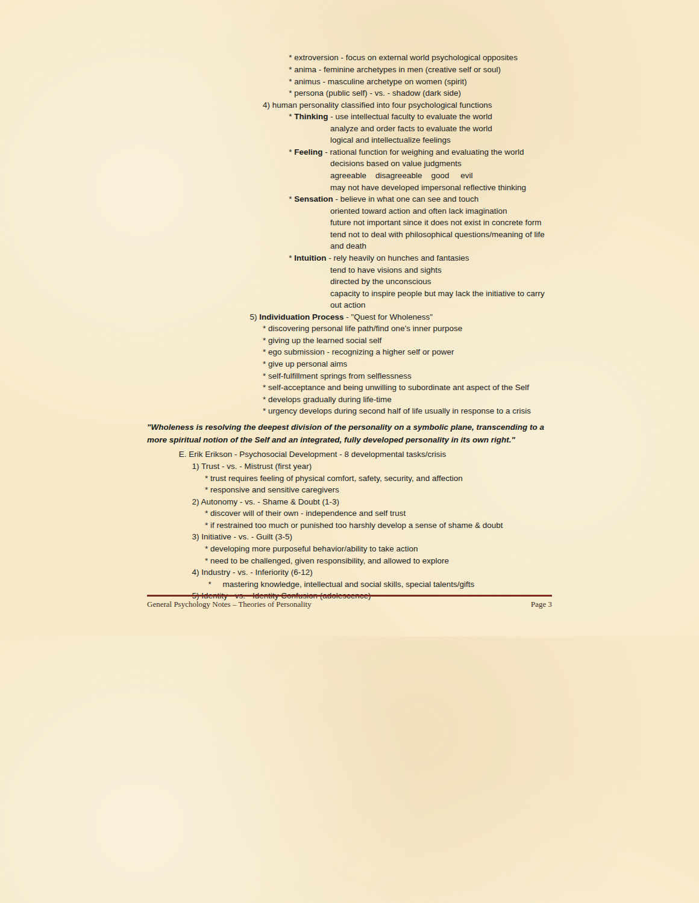* extroversion - focus on external world psychological opposites
* anima - feminine archetypes in men (creative self or soul)
* animus - masculine archetype on women (spirit)
* persona (public self) - vs. - shadow (dark side)
4) human personality classified into four psychological functions
* Thinking - use intellectual faculty to evaluate the world
analyze and order facts to evaluate the world
logical and intellectualize feelings
* Feeling - rational function for weighing and evaluating the world
decisions based on value judgments
agreeable disagreeable good evil
may not have developed impersonal reflective thinking
* Sensation - believe in what one can see and touch
oriented toward action and often lack imagination
future not important since it does not exist in concrete form
tend not to deal with philosophical questions/meaning of life and death
* Intuition - rely heavily on hunches and fantasies
tend to have visions and sights
directed by the unconscious
capacity to inspire people but may lack the initiative to carry out action
5) Individuation Process - "Quest for Wholeness"
* discovering personal life path/find one's inner purpose
* giving up the learned social self
* ego submission - recognizing a higher self or power
* give up personal aims
* self-fulfillment springs from selflessness
* self-acceptance and being unwilling to subordinate ant aspect of the Self
* develops gradually during life-time
* urgency develops during second half of life usually in response to a crisis
"Wholeness is resolving the deepest division of the personality on a symbolic plane, transcending to a more spiritual notion of the Self and an integrated, fully developed personality in its own right."
E. Erik Erikson - Psychosocial Development - 8 developmental tasks/crisis
1) Trust - vs. - Mistrust (first year)
* trust requires feeling of physical comfort, safety, security, and affection
* responsive and sensitive caregivers
2) Autonomy - vs. - Shame & Doubt (1-3)
* discover will of their own - independence and self trust
* if restrained too much or punished too harshly develop a sense of shame & doubt
3) Initiative - vs. - Guilt (3-5)
* developing more purposeful behavior/ability to take action
* need to be challenged, given responsibility, and allowed to explore
4) Industry - vs. - Inferiority (6-12)
* mastering knowledge, intellectual and social skills, special talents/gifts
5) Identity - vs. - Identity Confusion (adolescence)
General Psychology Notes – Theories of Personality
Page 3